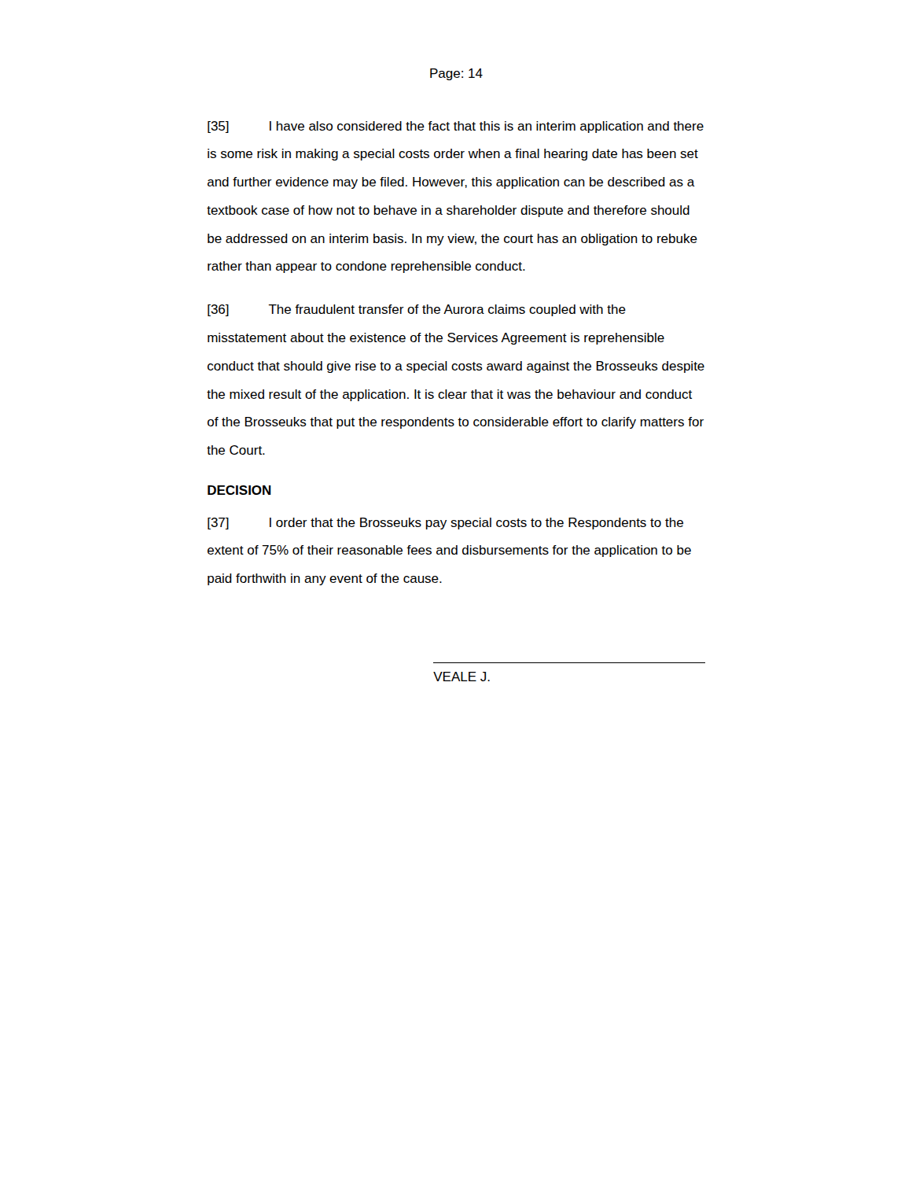Page: 14
[35] I have also considered the fact that this is an interim application and there is some risk in making a special costs order when a final hearing date has been set and further evidence may be filed. However, this application can be described as a textbook case of how not to behave in a shareholder dispute and therefore should be addressed on an interim basis. In my view, the court has an obligation to rebuke rather than appear to condone reprehensible conduct.
[36] The fraudulent transfer of the Aurora claims coupled with the misstatement about the existence of the Services Agreement is reprehensible conduct that should give rise to a special costs award against the Brosseuks despite the mixed result of the application. It is clear that it was the behaviour and conduct of the Brosseuks that put the respondents to considerable effort to clarify matters for the Court.
DECISION
[37] I order that the Brosseuks pay special costs to the Respondents to the extent of 75% of their reasonable fees and disbursements for the application to be paid forthwith in any event of the cause.
VEALE J.